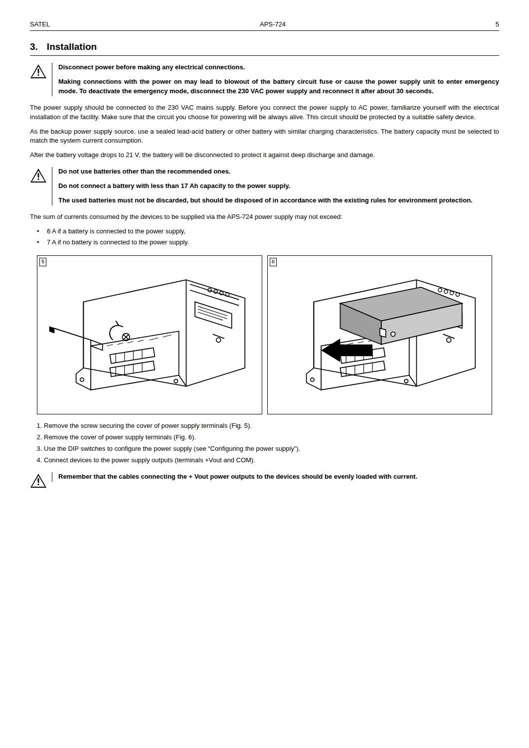SATEL APS-724 5
3. Installation
Disconnect power before making any electrical connections.
Making connections with the power on may lead to blowout of the battery circuit fuse or cause the power supply unit to enter emergency mode. To deactivate the emergency mode, disconnect the 230 VAC power supply and reconnect it after about 30 seconds.
The power supply should be connected to the 230 VAC mains supply. Before you connect the power supply to AC power, familiarize yourself with the electrical installation of the facility. Make sure that the circuit you choose for powering will be always alive. This circuit should be protected by a suitable safety device.
As the backup power supply source, use a sealed lead-acid battery or other battery with similar charging characteristics. The battery capacity must be selected to match the system current consumption.
After the battery voltage drops to 21 V, the battery will be disconnected to protect it against deep discharge and damage.
Do not use batteries other than the recommended ones.
Do not connect a battery with less than 17 Ah capacity to the power supply.
The used batteries must not be discarded, but should be disposed of in accordance with the existing rules for environment protection.
The sum of currents consumed by the devices to be supplied via the APS-724 power supply may not exceed:
6 A if a battery is connected to the power supply,
7 A if no battery is connected to the power supply.
5
6
Remove the screw securing the cover of power supply terminals (Fig. 5).
Remove the cover of power supply terminals (Fig. 6).
Use the DIP switches to configure the power supply (see “Configuring the power supply”).
Connect devices to the power supply outputs (terminals +Vout and COM).
Remember that the cables connecting the + Vout power outputs to the devices should be evenly loaded with current.